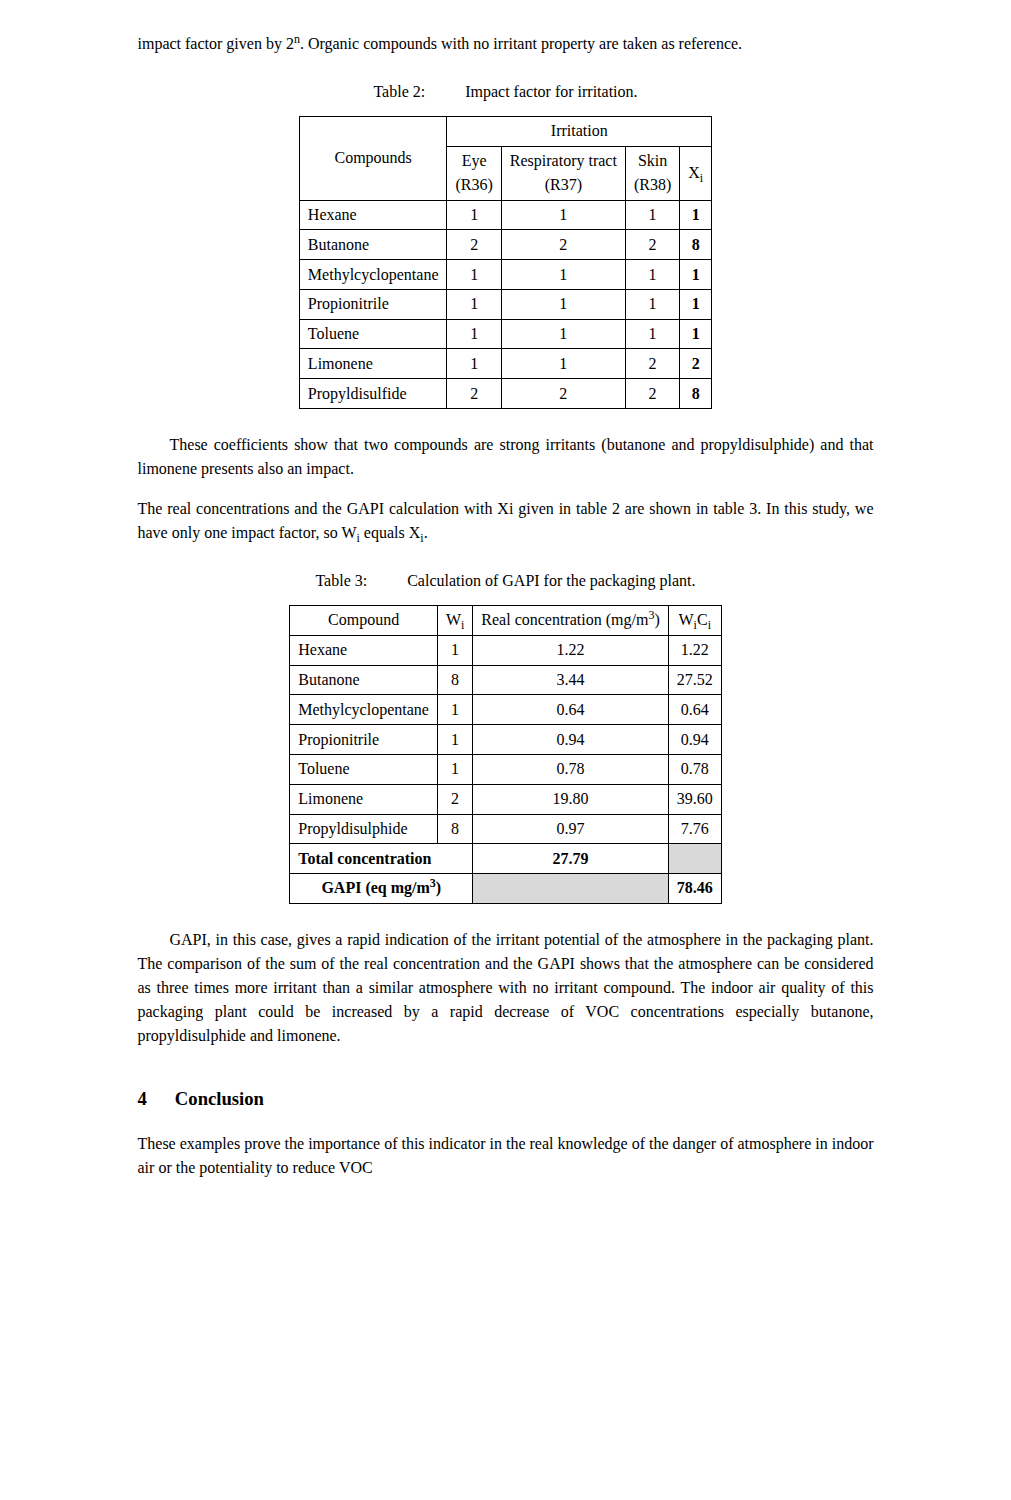impact factor given by 2n. Organic compounds with no irritant property are taken as reference.
Table 2: Impact factor for irritation.
| Compounds | Irritation |
| --- | --- |
| Eye (R36) | Respiratory tract (R37) | Skin (R38) | X i |
| Hexane | 1 | 1 | 1 | 1 |
| Butanone | 2 | 2 | 2 | 8 |
| Methylcyclopentane | 1 | 1 | 1 | 1 |
| Propionitrile | 1 | 1 | 1 | 1 |
| Toluene | 1 | 1 | 1 | 1 |
| Limonene | 1 | 1 | 2 | 2 |
| Propyldisulfide | 2 | 2 | 2 | 8 |
These coefficients show that two compounds are strong irritants (butanone and propyldisulphide) and that limonene presents also an impact.
The real concentrations and the GAPI calculation with Xi given in table 2 are shown in table 3. In this study, we have only one impact factor, so Wi equals Xi.
Table 3: Calculation of GAPI for the packaging plant.
| Compound | W i | Real concentration (mg/m 3 ) | W i C i |
| --- | --- | --- | --- |
| Hexane | 1 | 1.22 | 1.22 |
| Butanone | 8 | 3.44 | 27.52 |
| Methylcyclopentane | 1 | 0.64 | 0.64 |
| Propionitrile | 1 | 0.94 | 0.94 |
| Toluene | 1 | 0.78 | 0.78 |
| Limonene | 2 | 19.80 | 39.60 |
| Propyldisulphide | 8 | 0.97 | 7.76 |
| Total concentration | 27.79 | |
| GAPI (eq mg/m 3 ) | | 78.46 |
GAPI, in this case, gives a rapid indication of the irritant potential of the atmosphere in the packaging plant. The comparison of the sum of the real concentration and the GAPI shows that the atmosphere can be considered as three times more irritant than a similar atmosphere with no irritant compound. The indoor air quality of this packaging plant could be increased by a rapid decrease of VOC concentrations especially butanone, propyldisulphide and limonene.
4 Conclusion
These examples prove the importance of this indicator in the real knowledge of the danger of atmosphere in indoor air or the potentiality to reduce VOC